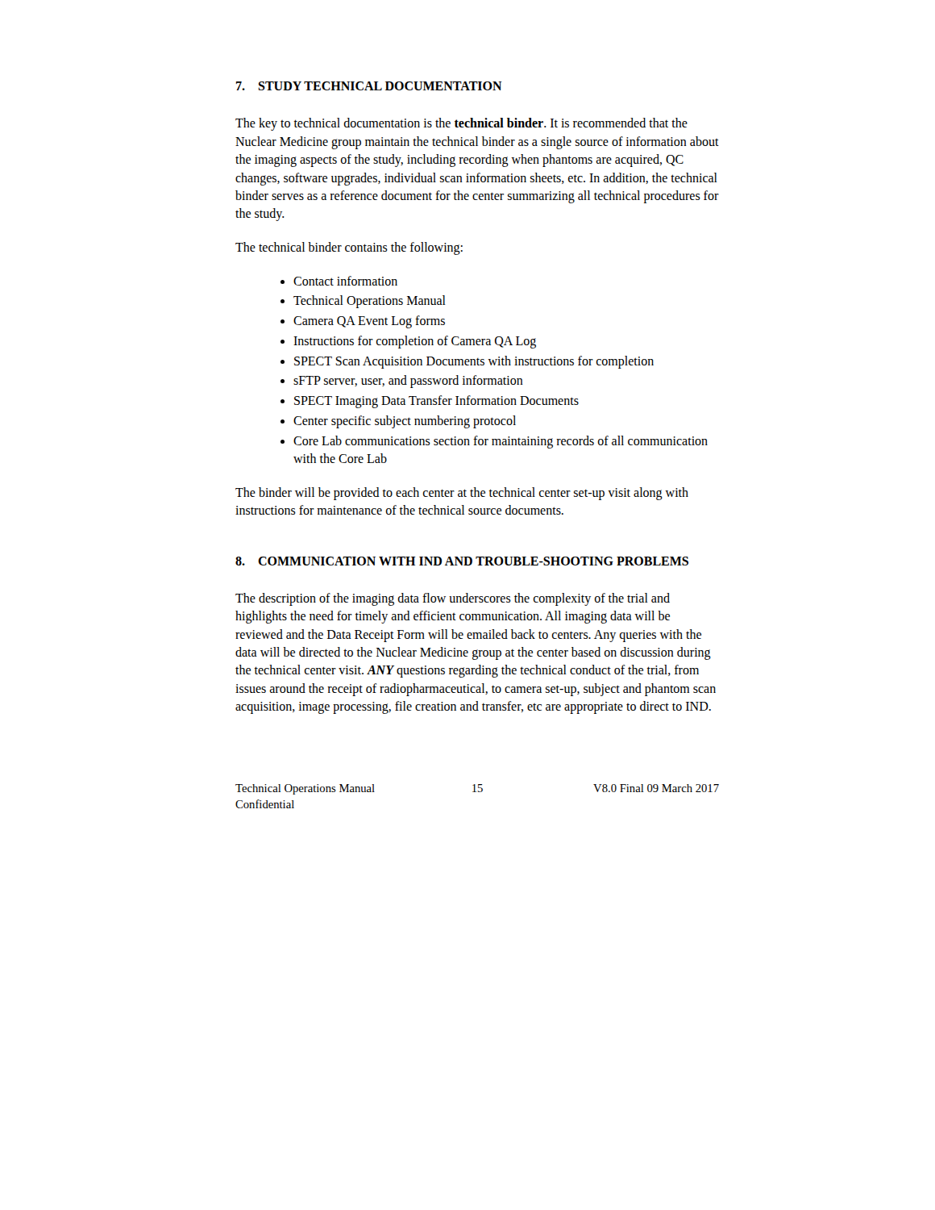7. STUDY TECHNICAL DOCUMENTATION
The key to technical documentation is the technical binder. It is recommended that the Nuclear Medicine group maintain the technical binder as a single source of information about the imaging aspects of the study, including recording when phantoms are acquired, QC changes, software upgrades, individual scan information sheets, etc. In addition, the technical binder serves as a reference document for the center summarizing all technical procedures for the study.
The technical binder contains the following:
Contact information
Technical Operations Manual
Camera QA Event Log forms
Instructions for completion of Camera QA Log
SPECT Scan Acquisition Documents with instructions for completion
sFTP server, user, and password information
SPECT Imaging Data Transfer Information Documents
Center specific subject numbering protocol
Core Lab communications section for maintaining records of all communication with the Core Lab
The binder will be provided to each center at the technical center set-up visit along with instructions for maintenance of the technical source documents.
8. COMMUNICATION WITH IND AND TROUBLE-SHOOTING PROBLEMS
The description of the imaging data flow underscores the complexity of the trial and highlights the need for timely and efficient communication. All imaging data will be reviewed and the Data Receipt Form will be emailed back to centers. Any queries with the data will be directed to the Nuclear Medicine group at the center based on discussion during the technical center visit. ANY questions regarding the technical conduct of the trial, from issues around the receipt of radiopharmaceutical, to camera set-up, subject and phantom scan acquisition, image processing, file creation and transfer, etc are appropriate to direct to IND.
| Technical Operations Manual | 15 | V8.0 Final 09 March 2017 |
| Confidential | | |